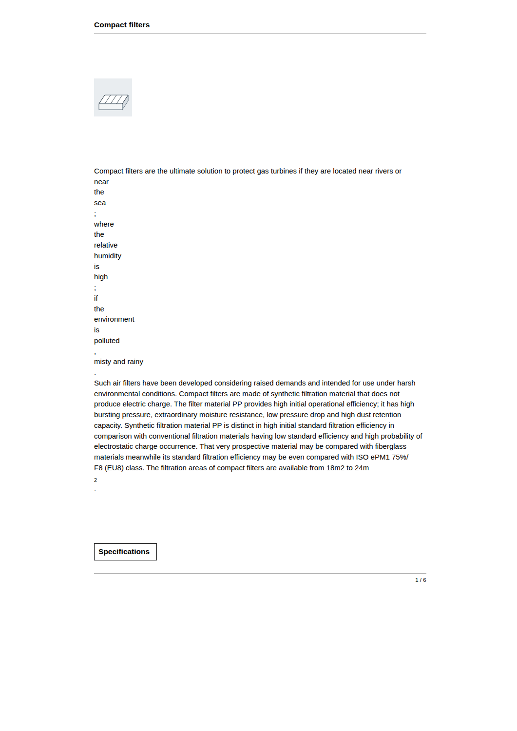Compact filters
Compact filters are the ultimate solution to protect gas turbines if they are located near rivers or
near the sea ; where the relative humidity is high ; if the environment is polluted , misty and rainy .
Such air filters have been developed considering raised demands and intended for use under harsh environmental conditions. Compact filters are made of synthetic filtration material that does not produce electric charge. The filter material PP provides high initial operational efficiency; it has high bursting pressure, extraordinary moisture resistance, low pressure drop and high dust retention capacity. Synthetic filtration material PP is distinct in high initial standard filtration efficiency in comparison with conventional filtration materials having low standard efficiency and high probability of electrostatic charge occurrence. That very prospective material may be compared with fiberglass materials meanwhile its standard filtration efficiency may be even compared with ISO ePM1 75%/
F8 (EU8) class. The filtration areas of compact filters are available from 18m2 to 24m
2
.
Specifications
1 / 6